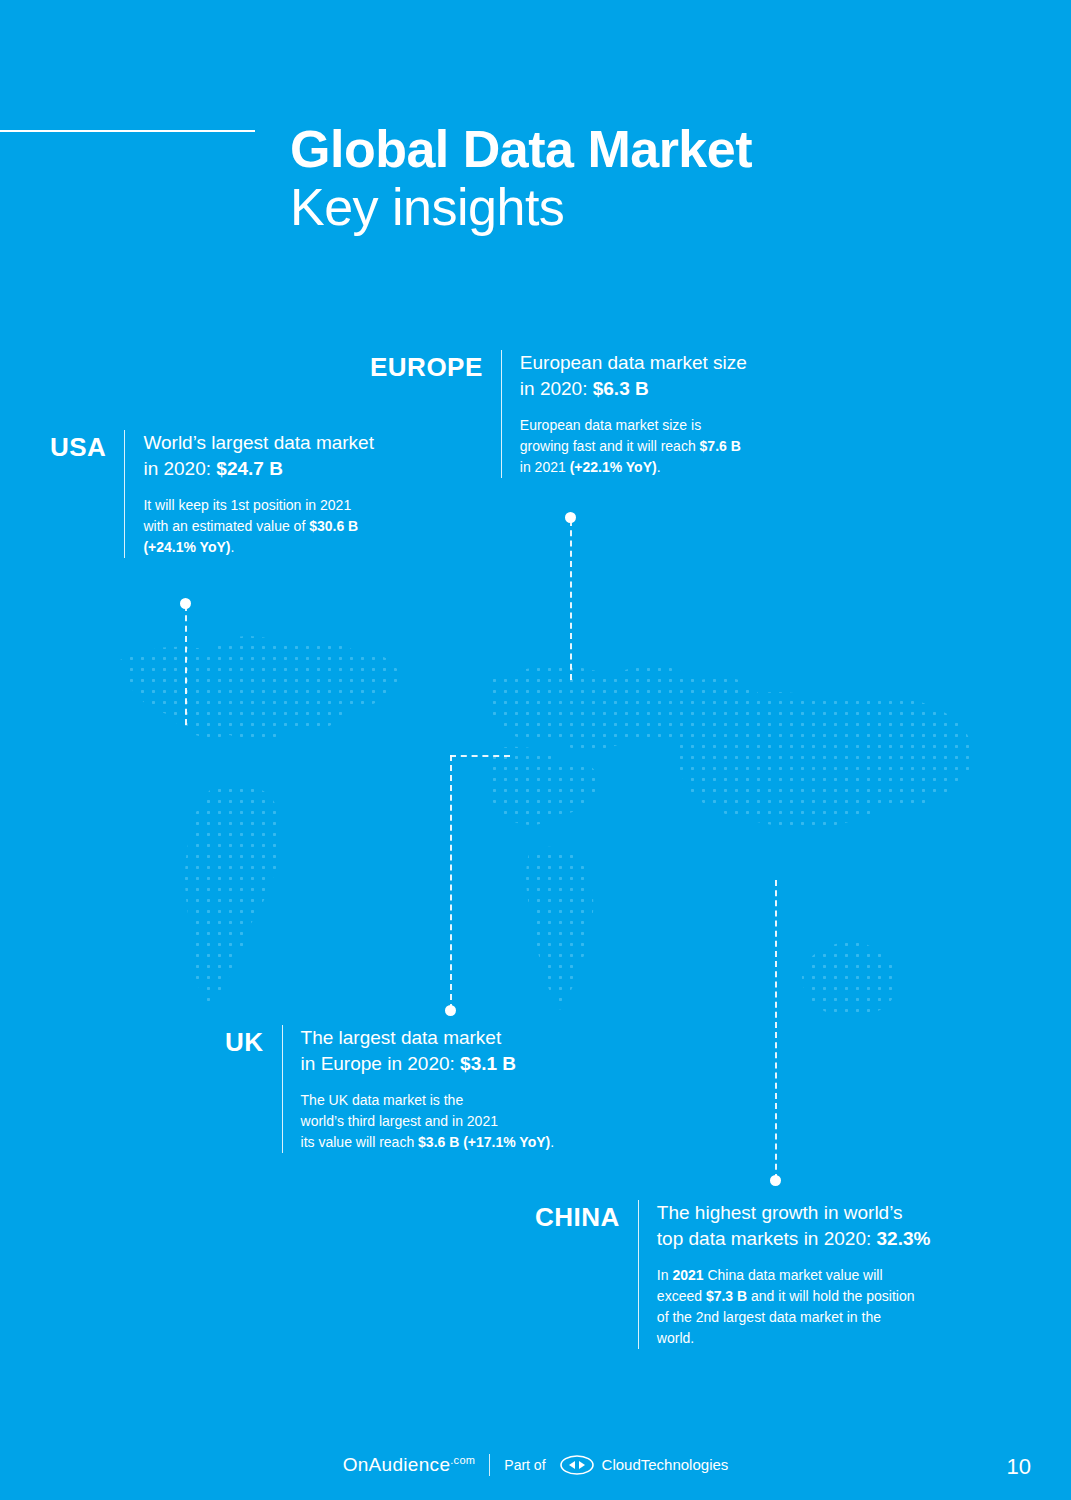Global Data MarketKey insights
USA
World’s largest data market
in 2020: $24.7 B
It will keep its 1st position in 2021
with an estimated value of $30.6 B
(+24.1% YoY).
EUROPE
European data market size
in 2020: $6.3 B
European data market size is
growing fast and it will reach $7.6 B
in 2021 (+22.1% YoY).
UK
The largest data market
in Europe in 2020: $3.1 B
The UK data market is the
world’s third largest and in 2021
its value will reach $3.6 B (+17.1% YoY).
CHINA
The highest growth in world’s
top data markets in 2020: 32.3%
In 2021 China data market value will
exceed $7.3 B and it will hold the position
of the 2nd largest data market in the
world.
OnAudience.com Part of CloudTechnologies
10